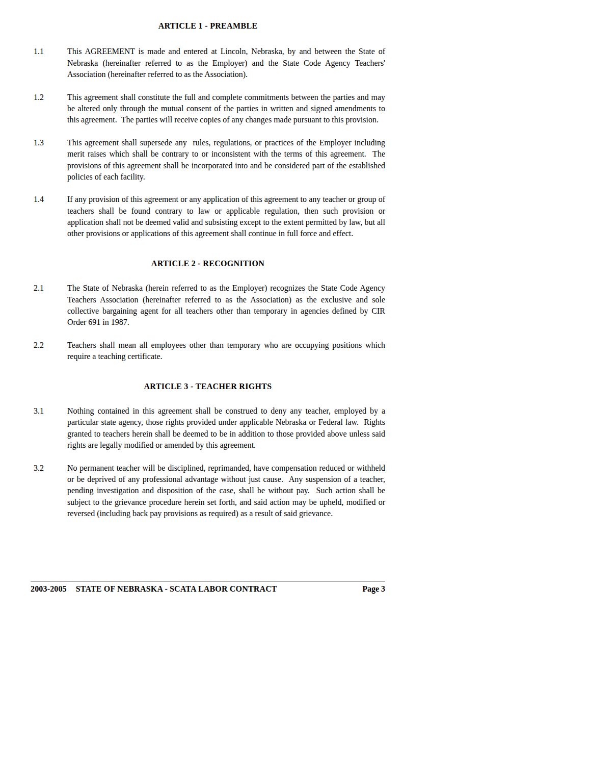ARTICLE 1 - PREAMBLE
1.1
This AGREEMENT is made and entered at Lincoln, Nebraska, by and between the State of Nebraska (hereinafter referred to as the Employer) and the State Code Agency Teachers' Association (hereinafter referred to as the Association).
1.2
This agreement shall constitute the full and complete commitments between the parties and may be altered only through the mutual consent of the parties in written and signed amendments to this agreement. The parties will receive copies of any changes made pursuant to this provision.
1.3
This agreement shall supersede any rules, regulations, or practices of the Employer including merit raises which shall be contrary to or inconsistent with the terms of this agreement. The provisions of this agreement shall be incorporated into and be considered part of the established policies of each facility.
1.4
If any provision of this agreement or any application of this agreement to any teacher or group of teachers shall be found contrary to law or applicable regulation, then such provision or application shall not be deemed valid and subsisting except to the extent permitted by law, but all other provisions or applications of this agreement shall continue in full force and effect.
ARTICLE 2 - RECOGNITION
2.1
The State of Nebraska (herein referred to as the Employer) recognizes the State Code Agency Teachers Association (hereinafter referred to as the Association) as the exclusive and sole collective bargaining agent for all teachers other than temporary in agencies defined by CIR Order 691 in 1987.
2.2
Teachers shall mean all employees other than temporary who are occupying positions which require a teaching certificate.
ARTICLE 3 - TEACHER RIGHTS
3.1
Nothing contained in this agreement shall be construed to deny any teacher, employed by a particular state agency, those rights provided under applicable Nebraska or Federal law. Rights granted to teachers herein shall be deemed to be in addition to those provided above unless said rights are legally modified or amended by this agreement.
3.2
No permanent teacher will be disciplined, reprimanded, have compensation reduced or withheld or be deprived of any professional advantage without just cause. Any suspension of a teacher, pending investigation and disposition of the case, shall be without pay. Such action shall be subject to the grievance procedure herein set forth, and said action may be upheld, modified or reversed (including back pay provisions as required) as a result of said grievance.
2003-2005 STATE OF NEBRASKA - SCATA LABOR CONTRACT
Page 3